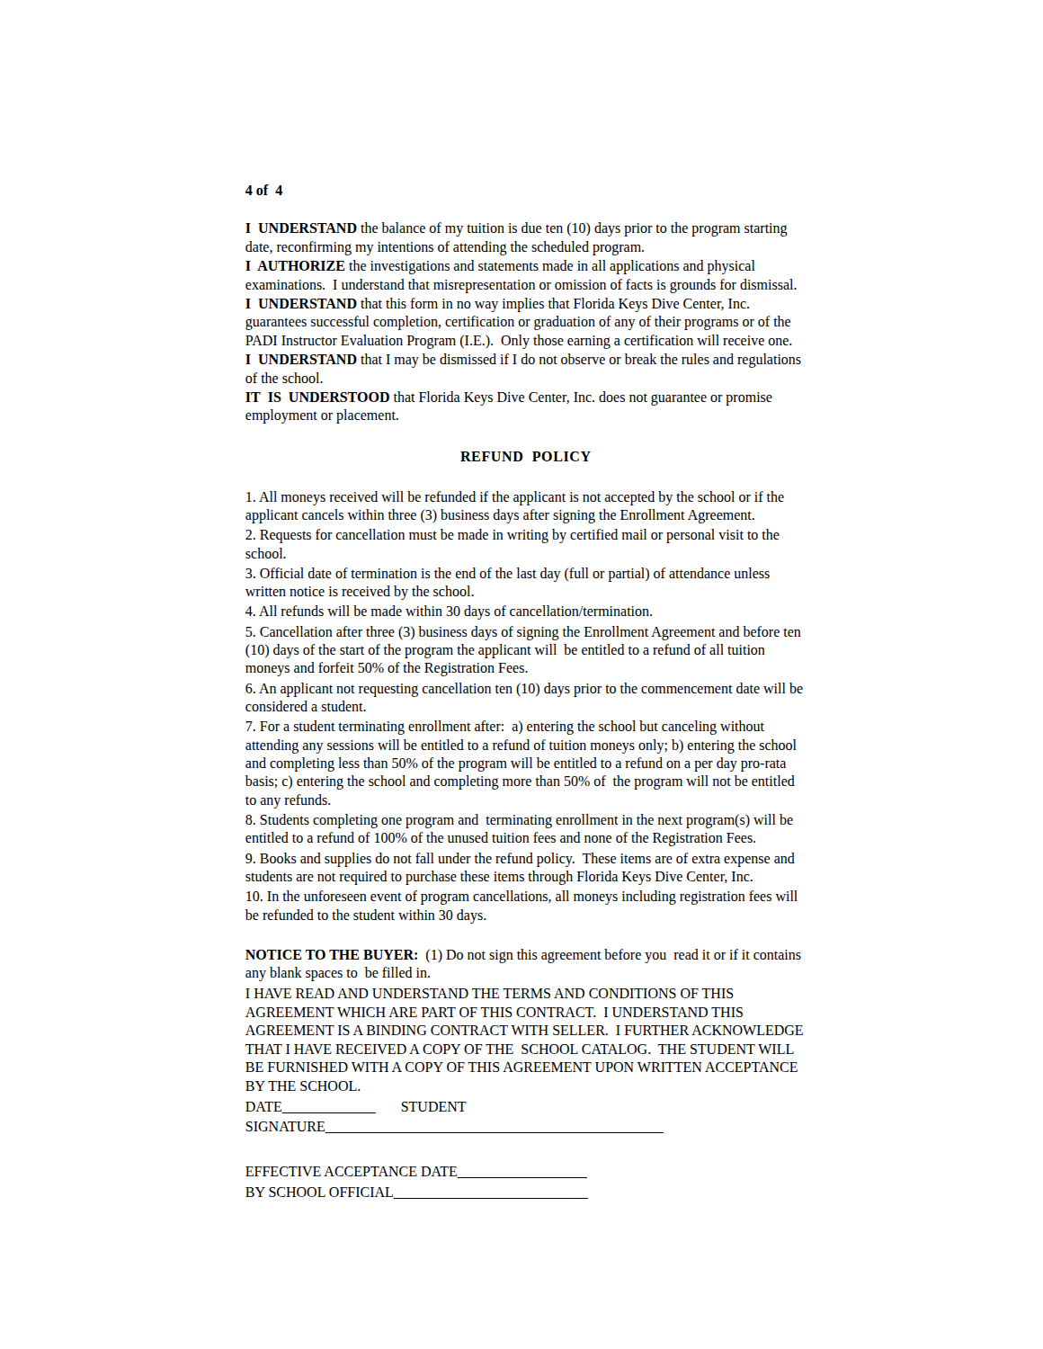4 of 4
I UNDERSTAND the balance of my tuition is due ten (10) days prior to the program starting date, reconfirming my intentions of attending the scheduled program.
I AUTHORIZE the investigations and statements made in all applications and physical examinations. I understand that misrepresentation or omission of facts is grounds for dismissal.
I UNDERSTAND that this form in no way implies that Florida Keys Dive Center, Inc. guarantees successful completion, certification or graduation of any of their programs or of the PADI Instructor Evaluation Program (I.E.). Only those earning a certification will receive one.
I UNDERSTAND that I may be dismissed if I do not observe or break the rules and regulations of the school.
IT IS UNDERSTOOD that Florida Keys Dive Center, Inc. does not guarantee or promise employment or placement.
REFUND POLICY
1. All moneys received will be refunded if the applicant is not accepted by the school or if the applicant cancels within three (3) business days after signing the Enrollment Agreement.
2. Requests for cancellation must be made in writing by certified mail or personal visit to the school.
3. Official date of termination is the end of the last day (full or partial) of attendance unless written notice is received by the school.
4. All refunds will be made within 30 days of cancellation/termination.
5. Cancellation after three (3) business days of signing the Enrollment Agreement and before ten (10) days of the start of the program the applicant will be entitled to a refund of all tuition moneys and forfeit 50% of the Registration Fees.
6. An applicant not requesting cancellation ten (10) days prior to the commencement date will be considered a student.
7. For a student terminating enrollment after: a) entering the school but canceling without attending any sessions will be entitled to a refund of tuition moneys only; b) entering the school and completing less than 50% of the program will be entitled to a refund on a per day pro-rata basis; c) entering the school and completing more than 50% of the program will not be entitled to any refunds.
8. Students completing one program and terminating enrollment in the next program(s) will be entitled to a refund of 100% of the unused tuition fees and none of the Registration Fees.
9. Books and supplies do not fall under the refund policy. These items are of extra expense and students are not required to purchase these items through Florida Keys Dive Center, Inc.
10. In the unforeseen event of program cancellations, all moneys including registration fees will be refunded to the student within 30 days.
NOTICE TO THE BUYER: (1) Do not sign this agreement before you read it or if it contains any blank spaces to be filled in.
I HAVE READ AND UNDERSTAND THE TERMS AND CONDITIONS OF THIS AGREEMENT WHICH ARE PART OF THIS CONTRACT. I UNDERSTAND THIS AGREEMENT IS A BINDING CONTRACT WITH SELLER. I FURTHER ACKNOWLEDGE THAT I HAVE RECEIVED A COPY OF THE SCHOOL CATALOG. THE STUDENT WILL BE FURNISHED WITH A COPY OF THIS AGREEMENT UPON WRITTEN ACCEPTANCE BY THE SCHOOL.
DATE_____________ STUDENT
SIGNATURE_______________________________________________
EFFECTIVE ACCEPTANCE DATE__________________
BY SCHOOL OFFICIAL___________________________